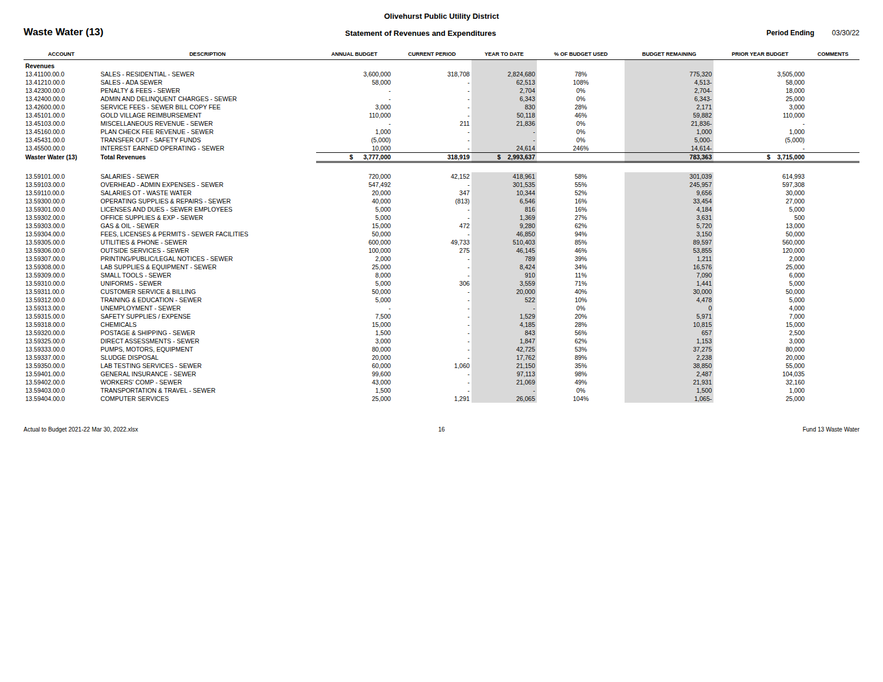Olivehurst Public Utility District
Waste Water (13)
Statement of Revenues and Expenditures
Period Ending03/30/22
| ACCOUNT | DESCRIPTION | ANNUAL BUDGET | CURRENT PERIOD | YEAR TO DATE | % OF BUDGET USED | BUDGET REMAINING | PRIOR YEAR BUDGET | COMMENTS |
| --- | --- | --- | --- | --- | --- | --- | --- | --- |
| Revenues | | | | | | | | |
| 13.41100.00.0 | SALES - RESIDENTIAL - SEWER | 3,600,000 | 318,708 | 2,824,680 | 78% | 775,320 | 3,505,000 | |
| 13.41210.00.0 | SALES - ADA SEWER | 58,000 | - | 62,513 | 108% | 4,513- | 58,000 | |
| 13.42300.00.0 | PENALTY & FEES - SEWER | - | - | 2,704 | 0% | 2,704- | 18,000 | |
| 13.42400.00.0 | ADMIN AND DELINQUENT CHARGES - SEWER | - | - | 6,343 | 0% | 6,343- | 25,000 | |
| 13.42600.00.0 | SERVICE FEES - SEWER BILL COPY FEE | 3,000 | - | 830 | 28% | 2,171 | 3,000 | |
| 13.45101.00.0 | GOLD VILLAGE REIMBURSEMENT | 110,000 | - | 50,118 | 46% | 59,882 | 110,000 | |
| 13.45103.00.0 | MISCELLANEOUS REVENUE - SEWER | - | 211 | 21,836 | 0% | 21,836- | - | |
| 13.45160.00.0 | PLAN CHECK FEE REVENUE - SEWER | 1,000 | - | - | 0% | 1,000 | 1,000 | |
| 13.45431.00.0 | TRANSFER OUT - SAFETY FUNDS | (5,000) | - | - | 0% | 5,000- | (5,000) | |
| 13.45500.00.0 | INTEREST EARNED OPERATING - SEWER | 10,000 | - | 24,614 | 246% | 14,614- | - | |
| Waster Water (13) | Total Revenues | $ 3,777,000 | 318,919 | $ 2,993,637 | | 783,363 | $ 3,715,000 | |
| 13.59101.00.0 | SALARIES - SEWER | 720,000 | 42,152 | 418,961 | 58% | 301,039 | 614,993 | |
| 13.59103.00.0 | OVERHEAD - ADMIN EXPENSES - SEWER | 547,492 | - | 301,535 | 55% | 245,957 | 597,308 | |
| 13.59110.00.0 | SALARIES OT - WASTE WATER | 20,000 | 347 | 10,344 | 52% | 9,656 | 30,000 | |
| 13.59300.00.0 | OPERATING SUPPLIES & REPAIRS - SEWER | 40,000 | (813) | 6,546 | 16% | 33,454 | 27,000 | |
| 13.59301.00.0 | LICENSES AND DUES - SEWER EMPLOYEES | 5,000 | - | 816 | 16% | 4,184 | 5,000 | |
| 13.59302.00.0 | OFFICE SUPPLIES & EXP - SEWER | 5,000 | - | 1,369 | 27% | 3,631 | 500 | |
| 13.59303.00.0 | GAS & OIL - SEWER | 15,000 | 472 | 9,280 | 62% | 5,720 | 13,000 | |
| 13.59304.00.0 | FEES, LICENSES & PERMITS - SEWER FACILITIES | 50,000 | - | 46,850 | 94% | 3,150 | 50,000 | |
| 13.59305.00.0 | UTILITIES & PHONE - SEWER | 600,000 | 49,733 | 510,403 | 85% | 89,597 | 560,000 | |
| 13.59306.00.0 | OUTSIDE SERVICES - SEWER | 100,000 | 275 | 46,145 | 46% | 53,855 | 120,000 | |
| 13.59307.00.0 | PRINTING/PUBLIC/LEGAL NOTICES - SEWER | 2,000 | - | 789 | 39% | 1,211 | 2,000 | |
| 13.59308.00.0 | LAB SUPPLIES & EQUIPMENT - SEWER | 25,000 | - | 8,424 | 34% | 16,576 | 25,000 | |
| 13.59309.00.0 | SMALL TOOLS - SEWER | 8,000 | - | 910 | 11% | 7,090 | 6,000 | |
| 13.59310.00.0 | UNIFORMS - SEWER | 5,000 | 306 | 3,559 | 71% | 1,441 | 5,000 | |
| 13.59311.00.0 | CUSTOMER SERVICE & BILLING | 50,000 | - | 20,000 | 40% | 30,000 | 50,000 | |
| 13.59312.00.0 | TRAINING & EDUCATION - SEWER | 5,000 | - | 522 | 10% | 4,478 | 5,000 | |
| 13.59313.00.0 | UNEMPLOYMENT - SEWER | - | - | - | 0% | 0 | 4,000 | |
| 13.59315.00.0 | SAFETY SUPPLIES / EXPENSE | 7,500 | - | 1,529 | 20% | 5,971 | 7,000 | |
| 13.59318.00.0 | CHEMICALS | 15,000 | - | 4,185 | 28% | 10,815 | 15,000 | |
| 13.59320.00.0 | POSTAGE & SHIPPING - SEWER | 1,500 | - | 843 | 56% | 657 | 2,500 | |
| 13.59325.00.0 | DIRECT ASSESSMENTS - SEWER | 3,000 | - | 1,847 | 62% | 1,153 | 3,000 | |
| 13.59333.00.0 | PUMPS, MOTORS, EQUIPMENT | 80,000 | - | 42,725 | 53% | 37,275 | 80,000 | |
| 13.59337.00.0 | SLUDGE DISPOSAL | 20,000 | - | 17,762 | 89% | 2,238 | 20,000 | |
| 13.59350.00.0 | LAB TESTING SERVICES - SEWER | 60,000 | 1,060 | 21,150 | 35% | 38,850 | 55,000 | |
| 13.59401.00.0 | GENERAL INSURANCE - SEWER | 99,600 | - | 97,113 | 98% | 2,487 | 104,035 | |
| 13.59402.00.0 | WORKERS' COMP - SEWER | 43,000 | - | 21,069 | 49% | 21,931 | 32,160 | |
| 13.59403.00.0 | TRANSPORTATION & TRAVEL - SEWER | 1,500 | - | - | 0% | 1,500 | 1,000 | |
| 13.59404.00.0 | COMPUTER SERVICES | 25,000 | 1,291 | 26,065 | 104% | 1,065- | 25,000 | |
Actual to Budget 2021-22 Mar 30, 2022.xlsx
16
Fund 13 Waste Water